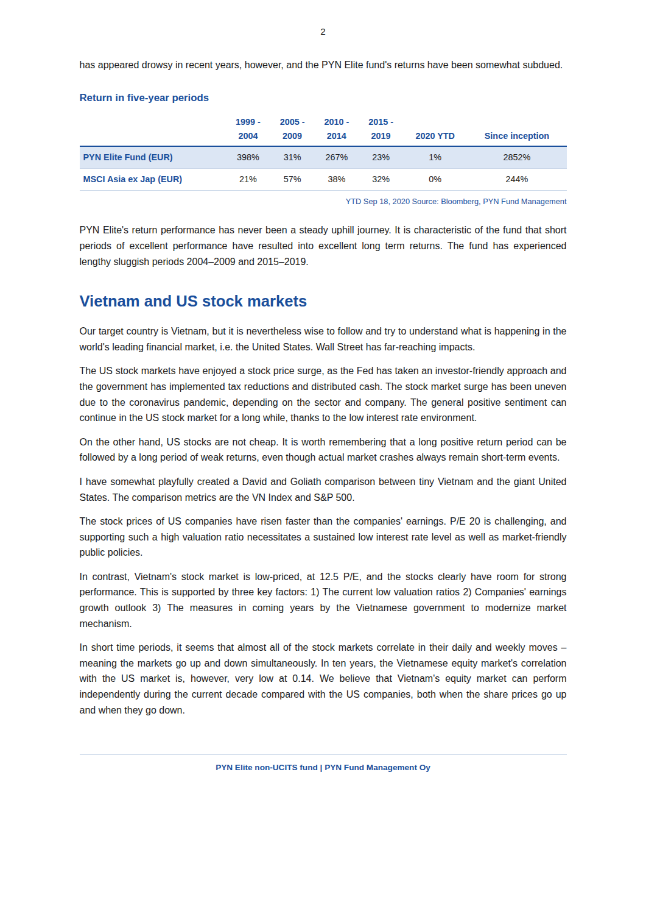2
has appeared drowsy in recent years, however, and the PYN Elite fund's returns have been somewhat subdued.
Return in five-year periods
| | 1999 - 2004 | 2005 - 2009 | 2010 - 2014 | 2015 - 2019 | 2020 YTD | Since inception |
| --- | --- | --- | --- | --- | --- | --- |
| PYN Elite Fund (EUR) | 398% | 31% | 267% | 23% | 1% | 2852% |
| MSCI Asia ex Jap (EUR) | 21% | 57% | 38% | 32% | 0% | 244% |
YTD Sep 18, 2020 Source: Bloomberg, PYN Fund Management
PYN Elite's return performance has never been a steady uphill journey. It is characteristic of the fund that short periods of excellent performance have resulted into excellent long term returns. The fund has experienced lengthy sluggish periods 2004–2009 and 2015–2019.
Vietnam and US stock markets
Our target country is Vietnam, but it is nevertheless wise to follow and try to understand what is happening in the world's leading financial market, i.e. the United States. Wall Street has far-reaching impacts.
The US stock markets have enjoyed a stock price surge, as the Fed has taken an investor-friendly approach and the government has implemented tax reductions and distributed cash. The stock market surge has been uneven due to the coronavirus pandemic, depending on the sector and company. The general positive sentiment can continue in the US stock market for a long while, thanks to the low interest rate environment.
On the other hand, US stocks are not cheap. It is worth remembering that a long positive return period can be followed by a long period of weak returns, even though actual market crashes always remain short-term events.
I have somewhat playfully created a David and Goliath comparison between tiny Vietnam and the giant United States. The comparison metrics are the VN Index and S&P 500.
The stock prices of US companies have risen faster than the companies' earnings. P/E 20 is challenging, and supporting such a high valuation ratio necessitates a sustained low interest rate level as well as market-friendly public policies.
In contrast, Vietnam's stock market is low-priced, at 12.5 P/E, and the stocks clearly have room for strong performance. This is supported by three key factors: 1) The current low valuation ratios 2) Companies' earnings growth outlook 3) The measures in coming years by the Vietnamese government to modernize market mechanism.
In short time periods, it seems that almost all of the stock markets correlate in their daily and weekly moves – meaning the markets go up and down simultaneously. In ten years, the Vietnamese equity market's correlation with the US market is, however, very low at 0.14. We believe that Vietnam's equity market can perform independently during the current decade compared with the US companies, both when the share prices go up and when they go down.
PYN Elite non-UCITS fund | PYN Fund Management Oy